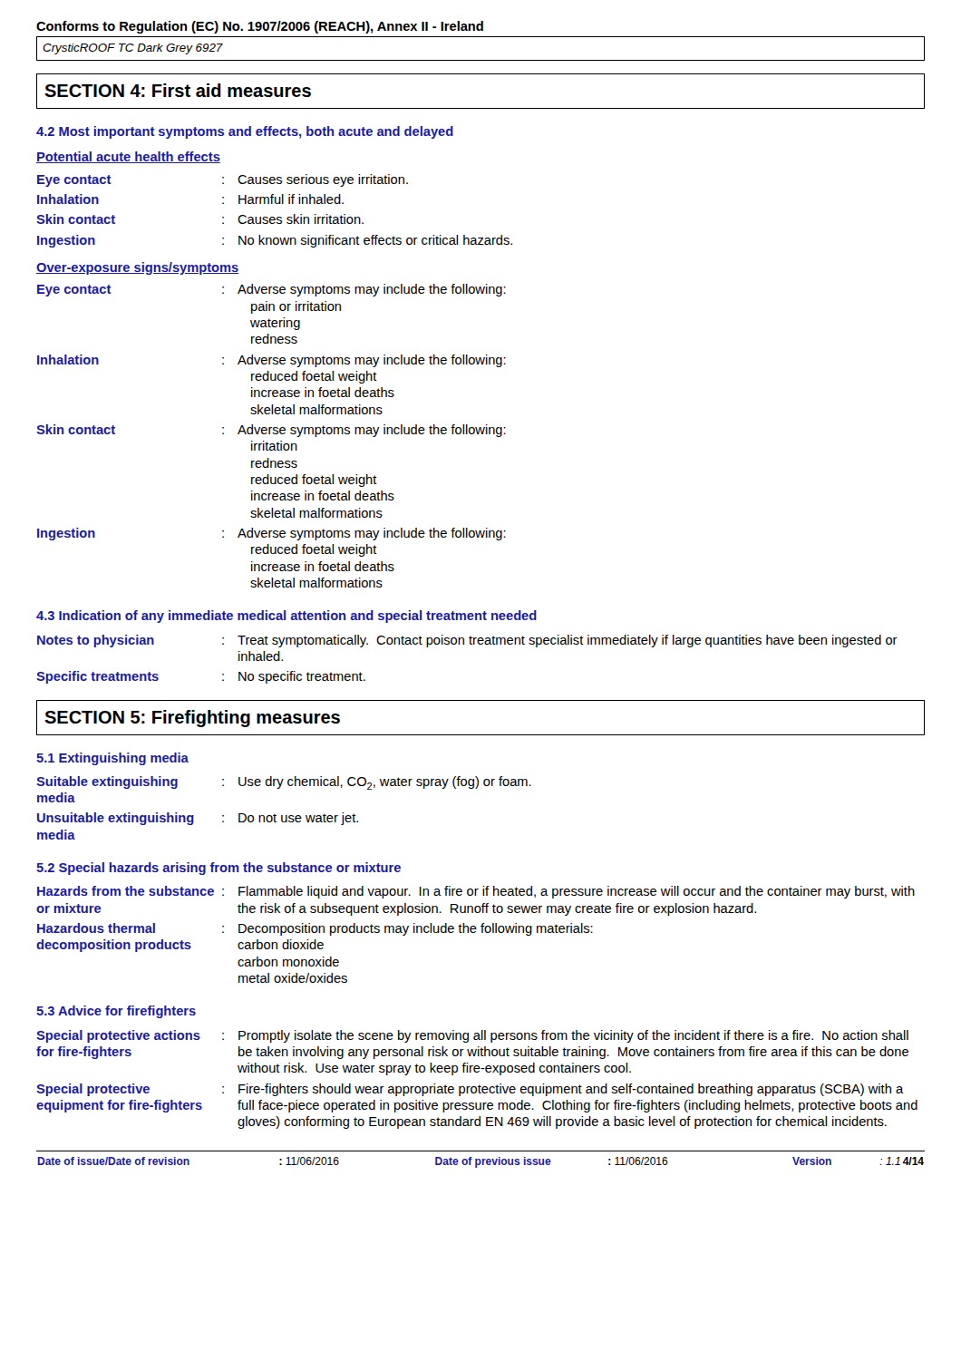Conforms to Regulation (EC) No. 1907/2006 (REACH), Annex II - Ireland
CrysticROOF TC Dark Grey 6927
SECTION 4: First aid measures
4.2 Most important symptoms and effects, both acute and delayed
Potential acute health effects
| Eye contact | : | Causes serious eye irritation. |
| Inhalation | : | Harmful if inhaled. |
| Skin contact | : | Causes skin irritation. |
| Ingestion | : | No known significant effects or critical hazards. |
Over-exposure signs/symptoms
| Eye contact | : | Adverse symptoms may include the following: pain or irritation watering redness |
| Inhalation | : | Adverse symptoms may include the following: reduced foetal weight increase in foetal deaths skeletal malformations |
| Skin contact | : | Adverse symptoms may include the following: irritation redness reduced foetal weight increase in foetal deaths skeletal malformations |
| Ingestion | : | Adverse symptoms may include the following: reduced foetal weight increase in foetal deaths skeletal malformations |
4.3 Indication of any immediate medical attention and special treatment needed
| Notes to physician | : | Treat symptomatically. Contact poison treatment specialist immediately if large quantities have been ingested or inhaled. |
| Specific treatments | : | No specific treatment. |
SECTION 5: Firefighting measures
5.1 Extinguishing media
| Suitable extinguishing media | : | Use dry chemical, CO 2 , water spray (fog) or foam. |
| Unsuitable extinguishing media | : | Do not use water jet. |
5.2 Special hazards arising from the substance or mixture
| Hazards from the substance or mixture | : | Flammable liquid and vapour. In a fire or if heated, a pressure increase will occur and the container may burst, with the risk of a subsequent explosion. Runoff to sewer may create fire or explosion hazard. |
| Hazardous thermal decomposition products | : | Decomposition products may include the following materials: carbon dioxide carbon monoxide metal oxide/oxides |
5.3 Advice for firefighters
| Special protective actions for fire-fighters | : | Promptly isolate the scene by removing all persons from the vicinity of the incident if there is a fire. No action shall be taken involving any personal risk or without suitable training. Move containers from fire area if this can be done without risk. Use water spray to keep fire-exposed containers cool. |
| Special protective equipment for fire-fighters | : | Fire-fighters should wear appropriate protective equipment and self-contained breathing apparatus (SCBA) with a full face-piece operated in positive pressure mode. Clothing for fire-fighters (including helmets, protective boots and gloves) conforming to European standard EN 469 will provide a basic level of protection for chemical incidents. |
| Date of issue/Date of revision | : 11/06/2016 | Date of previous issue | : 11/06/2016 | Version | : 1.1 | 4/14 |